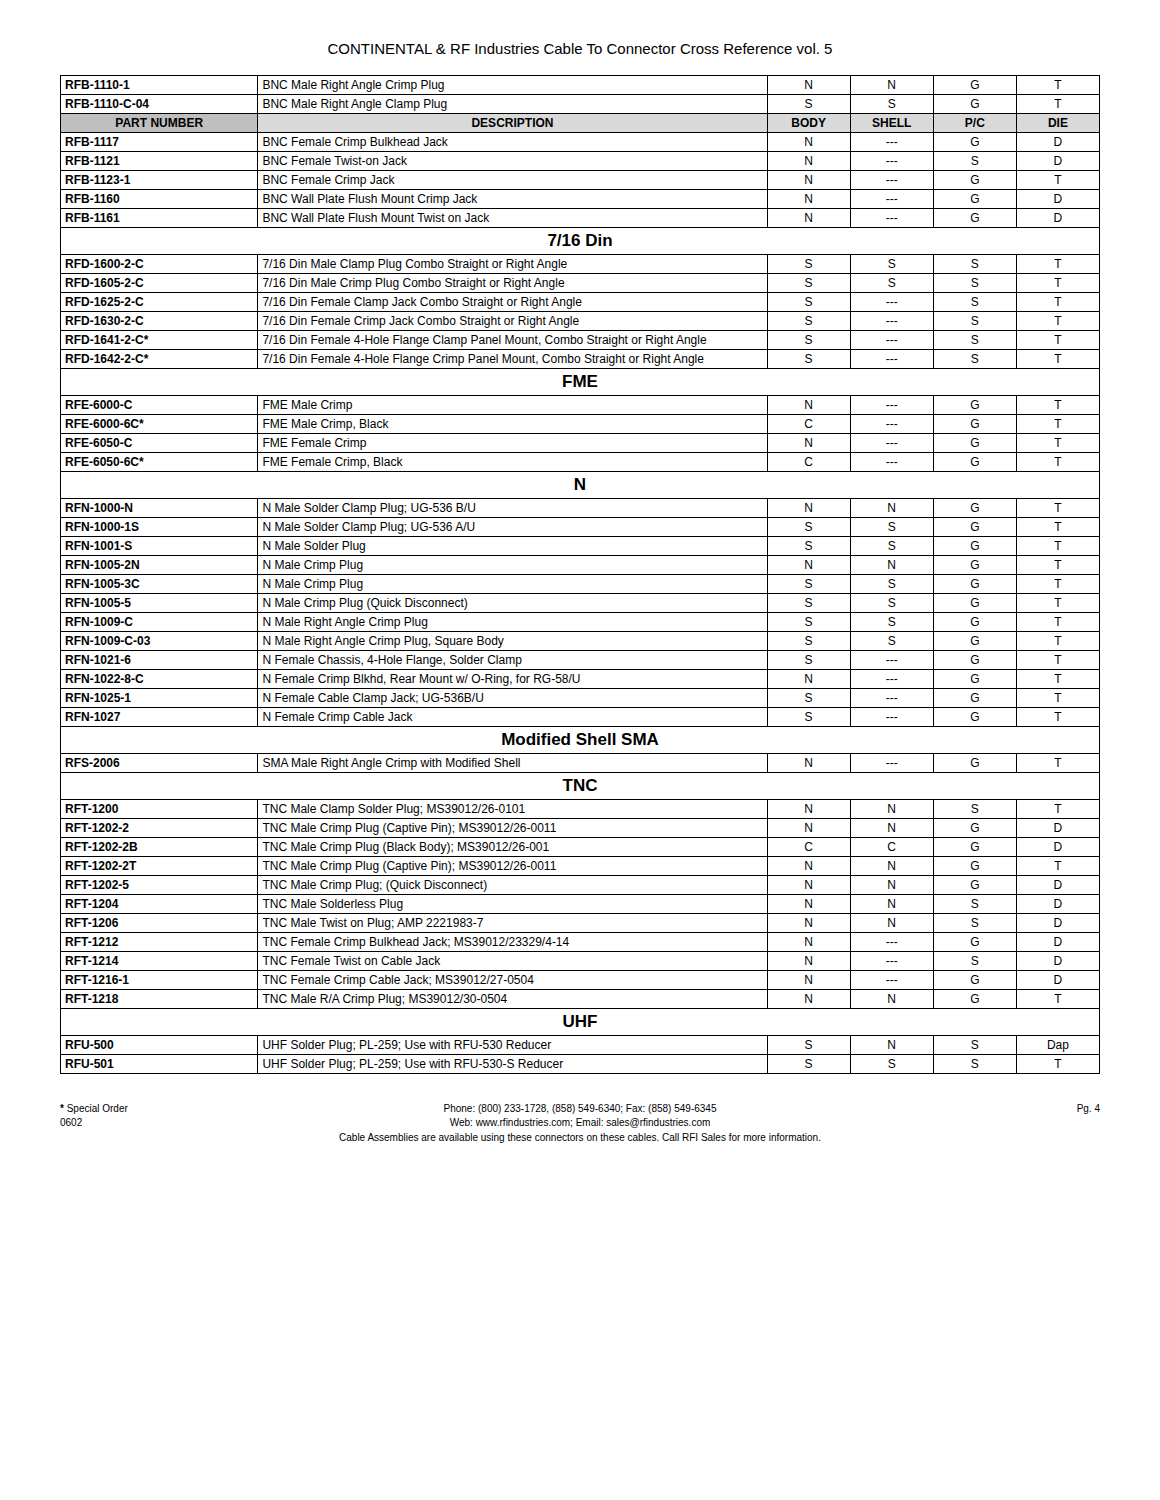CONTINENTAL & RF Industries Cable To Connector Cross Reference vol. 5
| RFB-1110-1 | BNC Male Right Angle Crimp Plug | N | N | G | T |
| RFB-1110-C-04 | BNC Male Right Angle Clamp Plug | S | S | G | T |
| PART NUMBER | DESCRIPTION | BODY | SHELL | P/C | DIE |
| RFB-1117 | BNC Female Crimp Bulkhead Jack | N | --- | G | D |
| RFB-1121 | BNC Female Twist-on Jack | N | --- | S | D |
| RFB-1123-1 | BNC Female Crimp Jack | N | --- | G | T |
| RFB-1160 | BNC Wall Plate Flush Mount Crimp Jack | N | --- | G | D |
| RFB-1161 | BNC Wall Plate Flush Mount Twist on Jack | N | --- | G | D |
| 7/16 Din |
| RFD-1600-2-C | 7/16 Din Male Clamp Plug Combo Straight or Right Angle | S | S | S | T |
| RFD-1605-2-C | 7/16 Din Male Crimp Plug Combo Straight or Right Angle | S | S | S | T |
| RFD-1625-2-C | 7/16 Din Female Clamp Jack Combo Straight or Right Angle | S | --- | S | T |
| RFD-1630-2-C | 7/16 Din Female Crimp Jack Combo Straight or Right Angle | S | --- | S | T |
| RFD-1641-2-C* | 7/16 Din Female 4-Hole Flange Clamp Panel Mount, Combo Straight or Right Angle | S | --- | S | T |
| RFD-1642-2-C* | 7/16 Din Female 4-Hole Flange Crimp Panel Mount, Combo Straight or Right Angle | S | --- | S | T |
| FME |
| RFE-6000-C | FME Male Crimp | N | --- | G | T |
| RFE-6000-6C* | FME Male Crimp, Black | C | --- | G | T |
| RFE-6050-C | FME Female Crimp | N | --- | G | T |
| RFE-6050-6C* | FME Female Crimp, Black | C | --- | G | T |
| N |
| RFN-1000-N | N Male Solder Clamp Plug; UG-536 B/U | N | N | G | T |
| RFN-1000-1S | N Male Solder Clamp Plug; UG-536 A/U | S | S | G | T |
| RFN-1001-S | N Male Solder Plug | S | S | G | T |
| RFN-1005-2N | N Male Crimp Plug | N | N | G | T |
| RFN-1005-3C | N Male Crimp Plug | S | S | G | T |
| RFN-1005-5 | N Male Crimp Plug (Quick Disconnect) | S | S | G | T |
| RFN-1009-C | N Male Right Angle Crimp Plug | S | S | G | T |
| RFN-1009-C-03 | N Male Right Angle Crimp Plug, Square Body | S | S | G | T |
| RFN-1021-6 | N Female Chassis, 4-Hole Flange, Solder Clamp | S | --- | G | T |
| RFN-1022-8-C | N Female Crimp Blkhd, Rear Mount w/ O-Ring, for RG-58/U | N | --- | G | T |
| RFN-1025-1 | N Female Cable Clamp Jack; UG-536B/U | S | --- | G | T |
| RFN-1027 | N Female Crimp Cable Jack | S | --- | G | T |
| Modified Shell SMA |
| RFS-2006 | SMA Male Right Angle Crimp with Modified Shell | N | --- | G | T |
| TNC |
| RFT-1200 | TNC Male Clamp Solder Plug; MS39012/26-0101 | N | N | S | T |
| RFT-1202-2 | TNC Male Crimp Plug (Captive Pin); MS39012/26-0011 | N | N | G | D |
| RFT-1202-2B | TNC Male Crimp Plug (Black Body); MS39012/26-001 | C | C | G | D |
| RFT-1202-2T | TNC Male Crimp Plug (Captive Pin); MS39012/26-0011 | N | N | G | T |
| RFT-1202-5 | TNC Male Crimp Plug; (Quick Disconnect) | N | N | G | D |
| RFT-1204 | TNC Male Solderless Plug | N | N | S | D |
| RFT-1206 | TNC Male Twist on Plug; AMP 2221983-7 | N | N | S | D |
| RFT-1212 | TNC Female Crimp Bulkhead Jack; MS39012/23329/4-14 | N | --- | G | D |
| RFT-1214 | TNC Female Twist on Cable Jack | N | --- | S | D |
| RFT-1216-1 | TNC Female Crimp Cable Jack; MS39012/27-0504 | N | --- | G | D |
| RFT-1218 | TNC Male R/A Crimp Plug; MS39012/30-0504 | N | N | G | T |
| UHF |
| RFU-500 | UHF Solder Plug; PL-259; Use with RFU-530 Reducer | S | N | S | Dap |
| RFU-501 | UHF Solder Plug; PL-259; Use with RFU-530-S Reducer | S | S | S | T |
* Special Order
0602
Phone: (800) 233-1728, (858) 549-6340; Fax: (858) 549-6345
Web: www.rfindustries.com; Email: sales@rfindustries.com
Pg. 4
Cable Assemblies are available using these connectors on these cables. Call RFI Sales for more information.